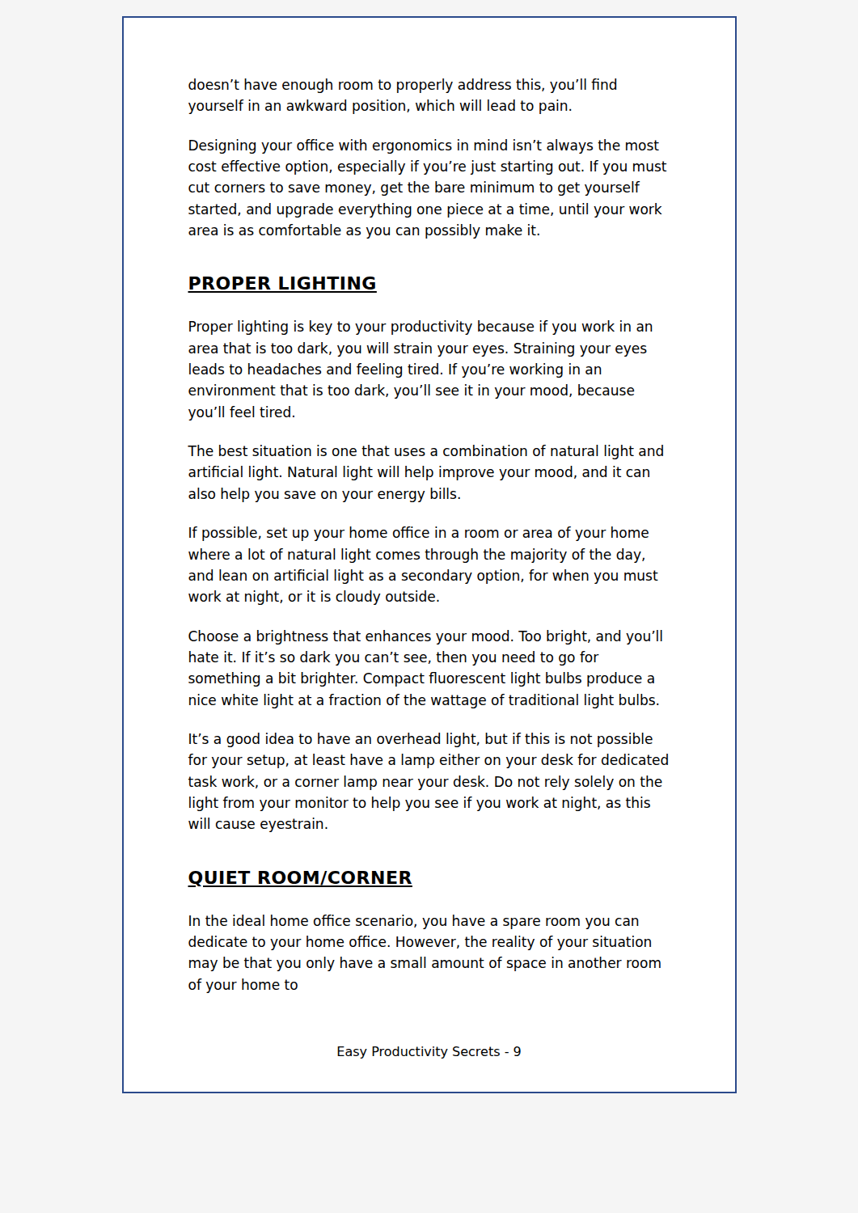doesn’t have enough room to properly address this, you’ll find yourself in an awkward position, which will lead to pain.
Designing your office with ergonomics in mind isn’t always the most cost effective option, especially if you’re just starting out. If you must cut corners to save money, get the bare minimum to get yourself started, and upgrade everything one piece at a time, until your work area is as comfortable as you can possibly make it.
PROPER LIGHTING
Proper lighting is key to your productivity because if you work in an area that is too dark, you will strain your eyes. Straining your eyes leads to headaches and feeling tired. If you’re working in an environment that is too dark, you’ll see it in your mood, because you’ll feel tired.
The best situation is one that uses a combination of natural light and artificial light. Natural light will help improve your mood, and it can also help you save on your energy bills.
If possible, set up your home office in a room or area of your home where a lot of natural light comes through the majority of the day, and lean on artificial light as a secondary option, for when you must work at night, or it is cloudy outside.
Choose a brightness that enhances your mood. Too bright, and you’ll hate it. If it’s so dark you can’t see, then you need to go for something a bit brighter. Compact fluorescent light bulbs produce a nice white light at a fraction of the wattage of traditional light bulbs.
It’s a good idea to have an overhead light, but if this is not possible for your setup, at least have a lamp either on your desk for dedicated task work, or a corner lamp near your desk. Do not rely solely on the light from your monitor to help you see if you work at night, as this will cause eyestrain.
QUIET ROOM/CORNER
In the ideal home office scenario, you have a spare room you can dedicate to your home office. However, the reality of your situation may be that you only have a small amount of space in another room of your home to
Easy Productivity Secrets - 9